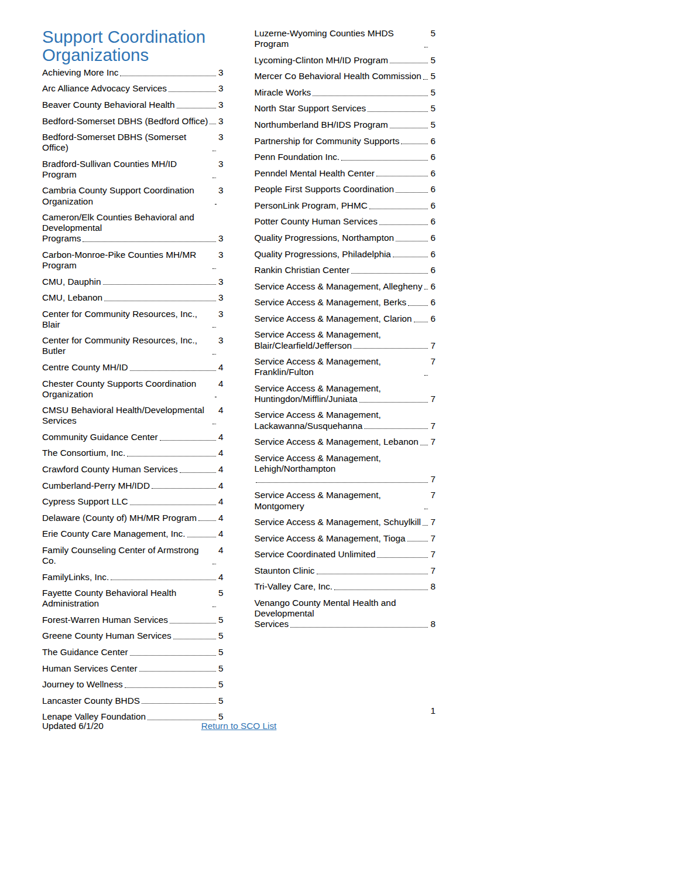Support Coordination Organizations
Achieving More Inc 3
Arc Alliance Advocacy Services 3
Beaver County Behavioral Health 3
Bedford-Somerset DBHS (Bedford Office) 3
Bedford-Somerset DBHS (Somerset Office) 3
Bradford-Sullivan Counties MH/ID Program 3
Cambria County Support Coordination Organization 3
Cameron/Elk Counties Behavioral and Developmental Programs 3
Carbon-Monroe-Pike Counties MH/MR Program 3
CMU, Dauphin 3
CMU, Lebanon 3
Center for Community Resources, Inc., Blair 3
Center for Community Resources, Inc., Butler 3
Centre County MH/ID 4
Chester County Supports Coordination Organization 4
CMSU Behavioral Health/Developmental Services 4
Community Guidance Center 4
The Consortium, Inc. 4
Crawford County Human Services 4
Cumberland-Perry MH/IDD 4
Cypress Support LLC 4
Delaware (County of) MH/MR Program 4
Erie County Care Management, Inc. 4
Family Counseling Center of Armstrong Co. 4
FamilyLinks, Inc. 4
Fayette County Behavioral Health Administration 5
Forest-Warren Human Services 5
Greene County Human Services 5
The Guidance Center 5
Human Services Center 5
Journey to Wellness 5
Lancaster County BHDS 5
Lenape Valley Foundation 5
Luzerne-Wyoming Counties MHDS Program 5
Lycoming-Clinton MH/ID Program 5
Mercer Co Behavioral Health Commission 5
Miracle Works 5
North Star Support Services 5
Northumberland BH/IDS Program 5
Partnership for Community Supports 6
Penn Foundation Inc. 6
Penndel Mental Health Center 6
People First Supports Coordination 6
PersonLink Program, PHMC 6
Potter County Human Services 6
Quality Progressions, Northampton 6
Quality Progressions, Philadelphia 6
Rankin Christian Center 6
Service Access & Management, Allegheny 6
Service Access & Management, Berks 6
Service Access & Management, Clarion 6
Service Access & Management, Blair/Clearfield/Jefferson 7
Service Access & Management, Franklin/Fulton 7
Service Access & Management, Huntingdon/Mifflin/Juniata 7
Service Access & Management, Lackawanna/Susquehanna 7
Service Access & Management, Lebanon 7
Service Access & Management, Lehigh/Northampton 7
Service Access & Management, Montgomery 7
Service Access & Management, Schuylkill 7
Service Access & Management, Tioga 7
Service Coordinated Unlimited 7
Staunton Clinic 7
Tri-Valley Care, Inc. 8
Venango County Mental Health and Developmental Services 8
1
Updated 6/1/20 Return to SCO List Updated 6/1/20